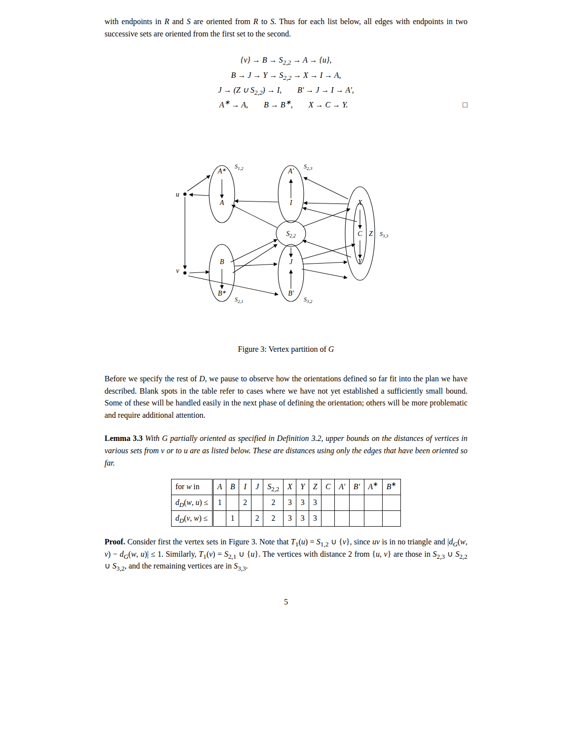with endpoints in R and S are oriented from R to S. Thus for each list below, all edges with endpoints in two successive sets are oriented from the first set to the second.
{v} → B → S2,2 → A → {u},
B → J → Y → S2,2 → X → I → A,
J → (Z ∪ S2,2) → I, B′ → J → I → A′,
A∗ → A, B → B∗, X → C → Y. □
A∗ A B B∗ A′ I J B′ S2,2 X C Z Y u v S1,2 S2,1 S2,3 S3,2 S3,3
Figure 3: Vertex partition of G
Before we specify the rest of D, we pause to observe how the orientations defined so far fit into the plan we have described. Blank spots in the table refer to cases where we have not yet established a sufficiently small bound. Some of these will be handled easily in the next phase of defining the orientation; others will be more problematic and require additional attention.
Lemma 3.3 With G partially oriented as specified in Definition 3.2, upper bounds on the distances of vertices in various sets from v or to u are as listed below. These are distances using only the edges that have been oriented so far.
| for w in | A | B | I | J | S 2,2 | X | Y | Z | C | A′ | B′ | A ∗ | B ∗ |
| d D ( w , u ) ≤ | 1 | | 2 | | 2 | 3 | 3 | 3 | | | | | |
| d D ( v , w ) ≤ | | 1 | | 2 | 2 | 3 | 3 | 3 | | | | | |
Proof. Consider first the vertex sets in Figure 3. Note that T1(u) = S1,2 ∪ {v}, since uv is in no triangle and |dG(w, v) − dG(w, u)| ≤ 1. Similarly, T1(v) = S2,1 ∪ {u}. The vertices with distance 2 from {u, v} are those in S2,3 ∪ S2,2 ∪ S3,2, and the remaining vertices are in S3,3.
5